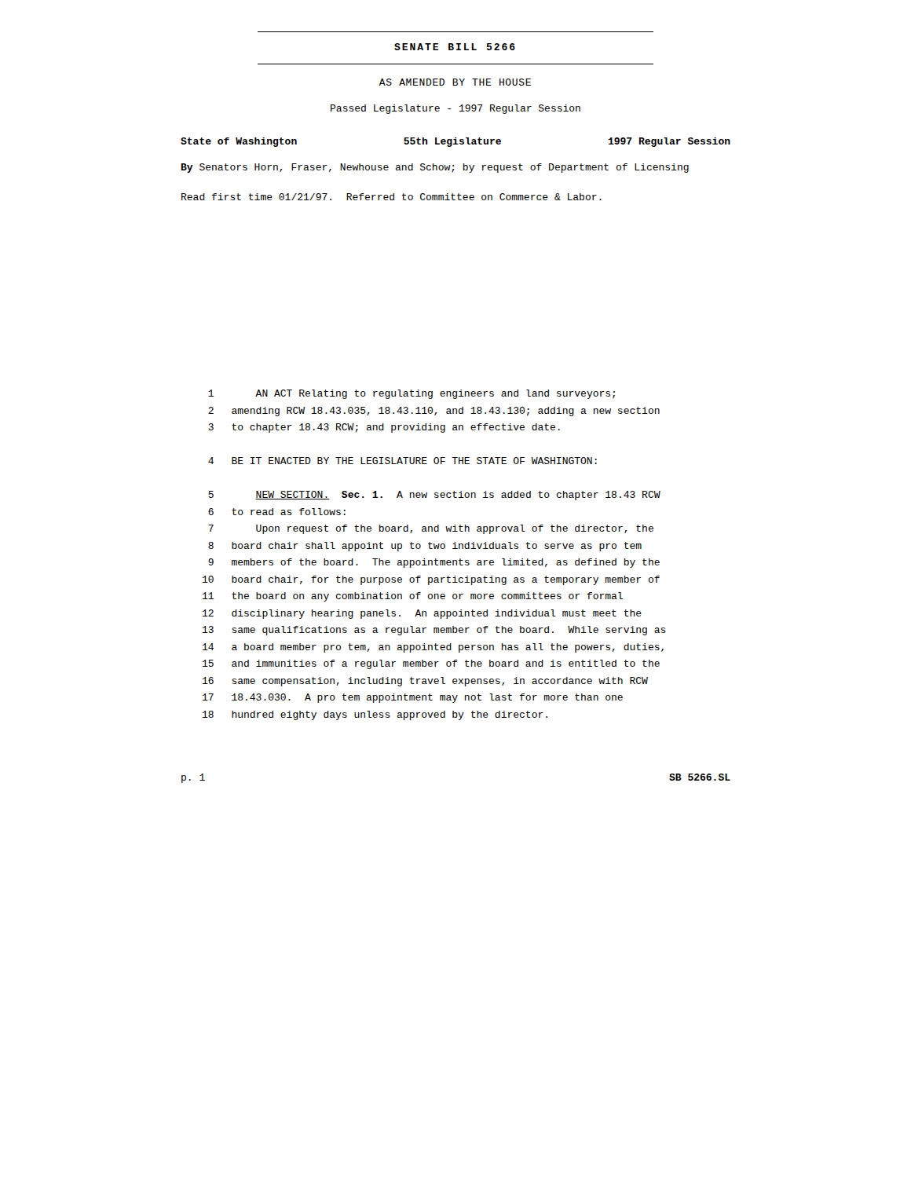SENATE BILL 5266
AS AMENDED BY THE HOUSE
Passed Legislature - 1997 Regular Session
State of Washington 55th Legislature 1997 Regular Session
By Senators Horn, Fraser, Newhouse and Schow; by request of Department of Licensing
Read first time 01/21/97. Referred to Committee on Commerce & Labor.
| 1 | AN ACT Relating to regulating engineers and land surveyors; |
| 2 | amending RCW 18.43.035, 18.43.110, and 18.43.130; adding a new section |
| 3 | to chapter 18.43 RCW; and providing an effective date. |
| 4 | BE IT ENACTED BY THE LEGISLATURE OF THE STATE OF WASHINGTON: |
| 5 | NEW SECTION. Sec. 1. A new section is added to chapter 18.43 RCW |
| 6 | to read as follows: |
| 7 | Upon request of the board, and with approval of the director, the |
| 8 | board chair shall appoint up to two individuals to serve as pro tem |
| 9 | members of the board. The appointments are limited, as defined by the |
| 10 | board chair, for the purpose of participating as a temporary member of |
| 11 | the board on any combination of one or more committees or formal |
| 12 | disciplinary hearing panels. An appointed individual must meet the |
| 13 | same qualifications as a regular member of the board. While serving as |
| 14 | a board member pro tem, an appointed person has all the powers, duties, |
| 15 | and immunities of a regular member of the board and is entitled to the |
| 16 | same compensation, including travel expenses, in accordance with RCW |
| 17 | 18.43.030. A pro tem appointment may not last for more than one |
| 18 | hundred eighty days unless approved by the director. |
p. 1 SB 5266.SL